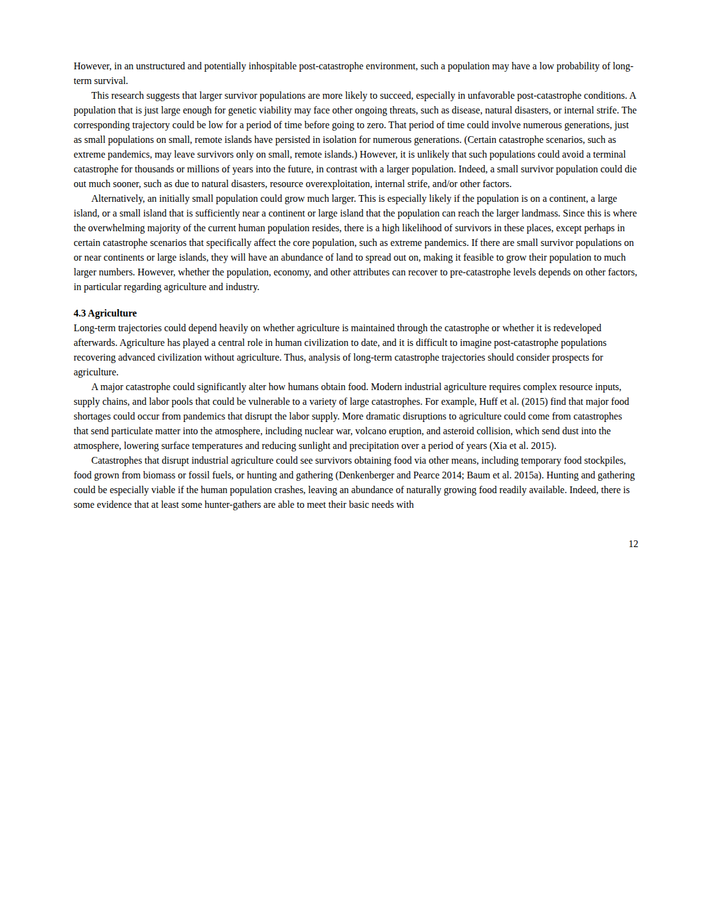However, in an unstructured and potentially inhospitable post-catastrophe environment, such a population may have a low probability of long-term survival.
This research suggests that larger survivor populations are more likely to succeed, especially in unfavorable post-catastrophe conditions. A population that is just large enough for genetic viability may face other ongoing threats, such as disease, natural disasters, or internal strife. The corresponding trajectory could be low for a period of time before going to zero. That period of time could involve numerous generations, just as small populations on small, remote islands have persisted in isolation for numerous generations. (Certain catastrophe scenarios, such as extreme pandemics, may leave survivors only on small, remote islands.) However, it is unlikely that such populations could avoid a terminal catastrophe for thousands or millions of years into the future, in contrast with a larger population. Indeed, a small survivor population could die out much sooner, such as due to natural disasters, resource overexploitation, internal strife, and/or other factors.
Alternatively, an initially small population could grow much larger. This is especially likely if the population is on a continent, a large island, or a small island that is sufficiently near a continent or large island that the population can reach the larger landmass. Since this is where the overwhelming majority of the current human population resides, there is a high likelihood of survivors in these places, except perhaps in certain catastrophe scenarios that specifically affect the core population, such as extreme pandemics. If there are small survivor populations on or near continents or large islands, they will have an abundance of land to spread out on, making it feasible to grow their population to much larger numbers. However, whether the population, economy, and other attributes can recover to pre-catastrophe levels depends on other factors, in particular regarding agriculture and industry.
4.3 Agriculture
Long-term trajectories could depend heavily on whether agriculture is maintained through the catastrophe or whether it is redeveloped afterwards. Agriculture has played a central role in human civilization to date, and it is difficult to imagine post-catastrophe populations recovering advanced civilization without agriculture. Thus, analysis of long-term catastrophe trajectories should consider prospects for agriculture.
A major catastrophe could significantly alter how humans obtain food. Modern industrial agriculture requires complex resource inputs, supply chains, and labor pools that could be vulnerable to a variety of large catastrophes. For example, Huff et al. (2015) find that major food shortages could occur from pandemics that disrupt the labor supply. More dramatic disruptions to agriculture could come from catastrophes that send particulate matter into the atmosphere, including nuclear war, volcano eruption, and asteroid collision, which send dust into the atmosphere, lowering surface temperatures and reducing sunlight and precipitation over a period of years (Xia et al. 2015).
Catastrophes that disrupt industrial agriculture could see survivors obtaining food via other means, including temporary food stockpiles, food grown from biomass or fossil fuels, or hunting and gathering (Denkenberger and Pearce 2014; Baum et al. 2015a). Hunting and gathering could be especially viable if the human population crashes, leaving an abundance of naturally growing food readily available. Indeed, there is some evidence that at least some hunter-gathers are able to meet their basic needs with
12